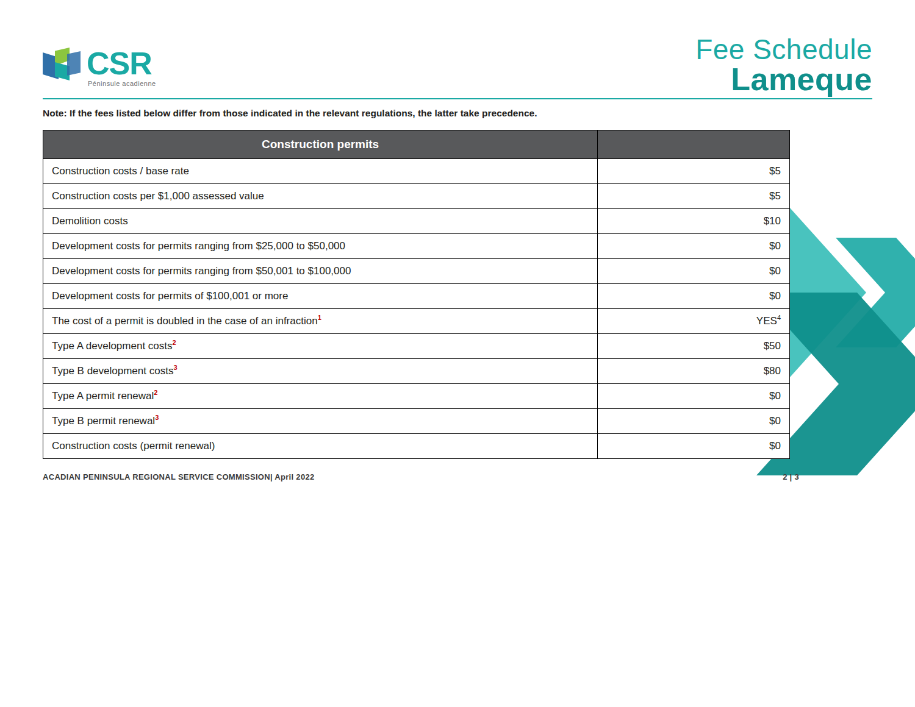CSR
Péninsule acadienne
Fee Schedule
Lameque
Note: If the fees listed below differ from those indicated in the relevant regulations, the latter take precedence.
| Construction permits | |
| --- | --- |
| Construction costs / base rate | $5 |
| Construction costs per $1,000 assessed value | $5 |
| Demolition costs | $10 |
| Development costs for permits ranging from $25,000 to $50,000 | $0 |
| Development costs for permits ranging from $50,001 to $100,000 | $0 |
| Development costs for permits of $100,001 or more | $0 |
| The cost of a permit is doubled in the case of an infraction 1 | YES 4 |
| Type A development costs 2 | $50 |
| Type B development costs 3 | $80 |
| Type A permit renewal 2 | $0 |
| Type B permit renewal 3 | $0 |
| Construction costs (permit renewal) | $0 |
ACADIAN PENINSULA REGIONAL SERVICE COMMISSION| April 2022
2 | 3